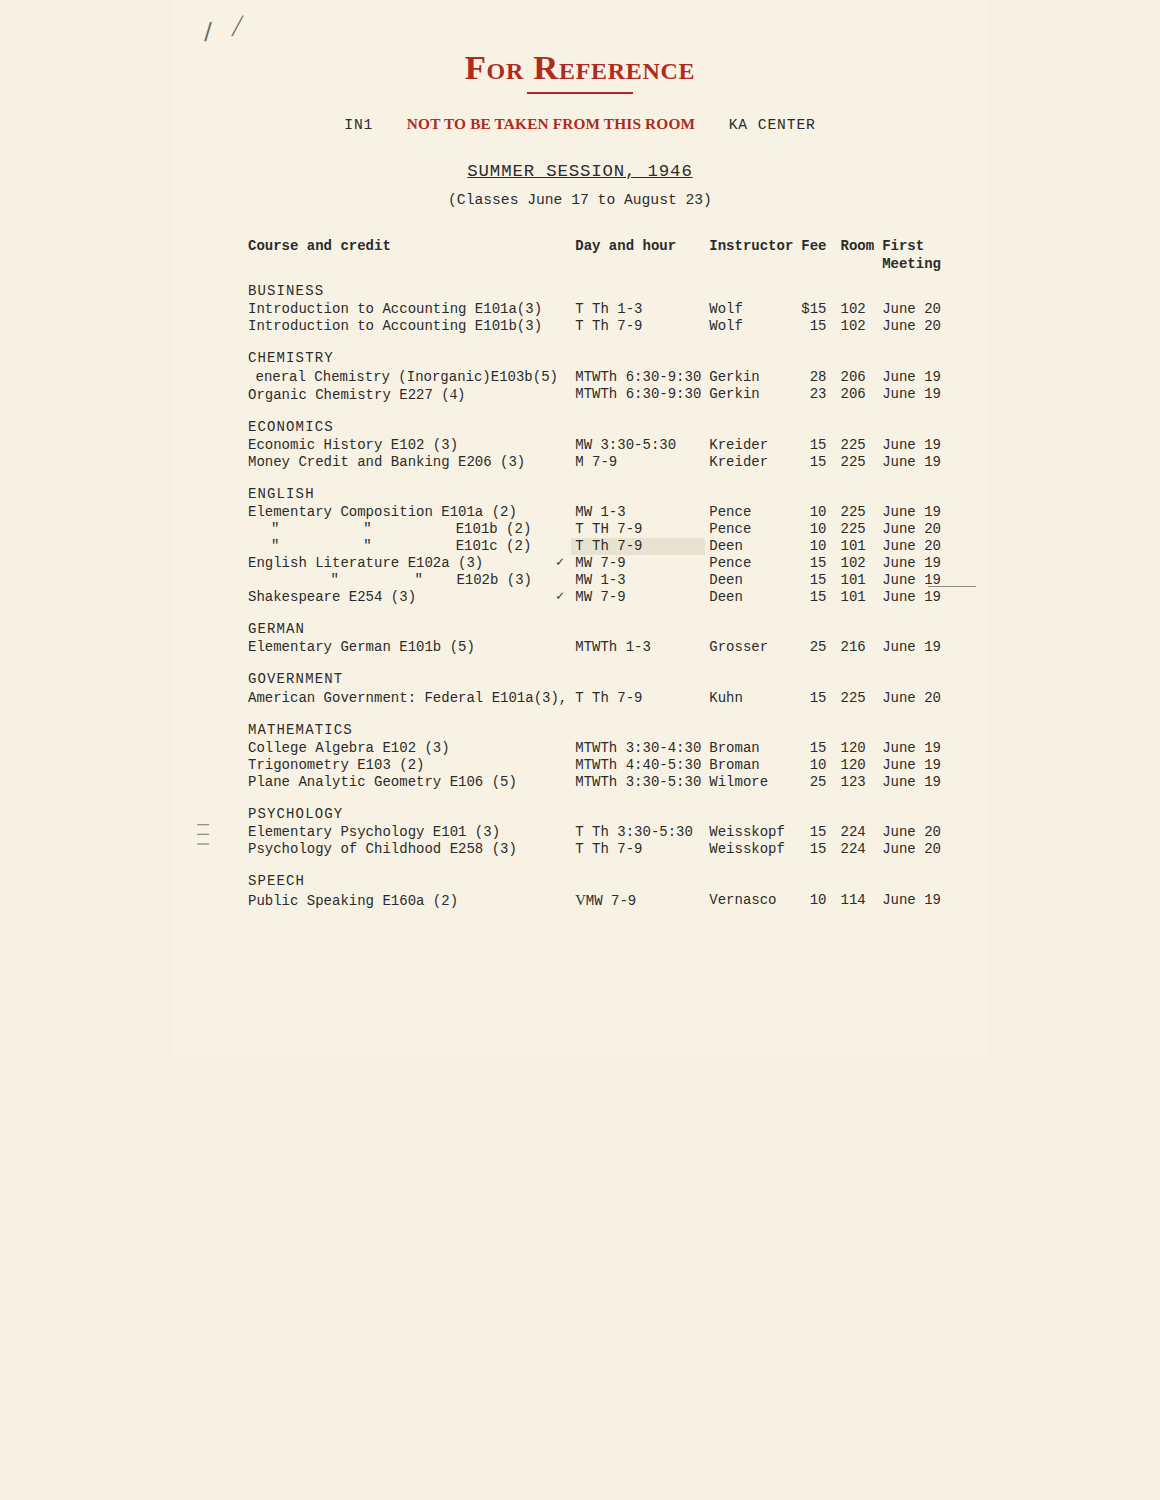/ ⟋
|||
For Reference
IN1 NOT TO BE TAKEN FROM THIS ROOM KA CENTER
SUMMER SESSION, 1946
(Classes June 17 to August 23)
| Course and credit | Day and hour | Instructor | Fee | Room | First |
| --- | --- | --- | --- | --- | --- |
| | | | | | Meeting |
| BUSINESS |
| Introduction to Accounting E101a(3) | T Th 1-3 | Wolf | $15 | 102 | June 20 |
| Introduction to Accounting E101b(3) | T Th 7-9 | Wolf | 15 | 102 | June 20 |
| CHEMISTRY |
| eneral Chemistry (Inorganic)E103b(5) | MTWTh 6:30-9:30 | Gerkin | 28 | 206 | June 19 |
| Organic Chemistry E227 ( 4 ) | MTWTh 6:30-9:30 | Gerkin | 23 | 206 | June 19 |
| ECONOMICS |
| Economic History E102 (3) | MW 3:30-5:30 | Kreider | 15 | 225 | June 19 |
| Money Credit and Banking E206 (3) | M 7-9 | Kreider | 15 | 225 | June 19 |
| ENGLISH |
| Elementary Composition E101a (2) | MW 1-3 | Pence | 10 | 225 | June 19 |
| " " E101b (2) | T TH 7-9 | Pence | 10 | 225 | June 20 |
| " " E101c (2) | T Th 7-9 | Deen | 10 | 101 | June 20 |
| English Literature E102a (3) | MW 7-9 | Pence | 15 | 102 | June 19 |
| " " E102b (3) | MW 1-3 | Deen | 15 | 101 | June 19 |
| Shakespeare E254 (3) | MW 7-9 | Deen | 15 | 101 | June 19 |
| GERMAN |
| Elementary German E101b (5) | MTWTh 1-3 | Grosser | 25 | 216 | June 19 |
| GOVERNMENT |
| American Government: Federal E101a(3), | T Th 7-9 | Kuhn | 15 | 225 | June 20 |
| MATHEMATICS |
| College Algebra E102 (3) | MTWTh 3:30-4:30 | Broman | 15 | 120 | June 19 |
| Trigonometry E103 (2) | MTWTh 4:40-5:30 | Broman | 10 | 120 | June 19 |
| Plane Analytic Geometry E106 (5) | MTWTh 3:30-5:30 | Wilmore | 25 | 123 | June 19 |
| PSYCHOLOGY |
| Elementary Psychology E101 (3) | T Th 3:30-5:30 | Weisskopf | 15 | 224 | June 20 |
| Psychology of Childhood E258 (3) | T Th 7-9 | Weisskopf | 15 | 224 | June 20 |
| SPEECH |
| Public Speaking E160a (2) | V MW 7-9 | Vernasco | 10 | 114 | June 19 |